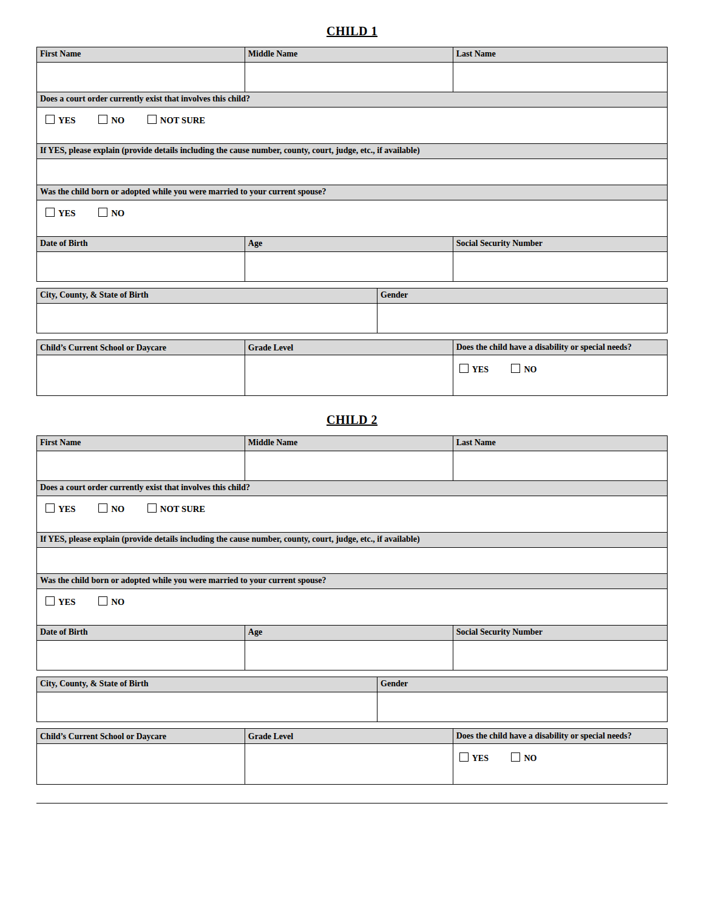CHILD 1
| First Name | Middle Name | Last Name |
| Does a court order currently exist that involves this child? |
| YES NO NOT SURE |
| If YES, please explain (provide details including the cause number, county, court, judge, etc., if available) |
| Was the child born or adopted while you were married to your current spouse? |
| YES NO |
| Date of Birth | Age | Social Security Number |
| City, County, & State of Birth | Gender |
| Child’s Current School or Daycare | Grade Level | Does the child have a disability or special needs? |
| | | YES NO |
CHILD 2
| First Name | Middle Name | Last Name |
| Does a court order currently exist that involves this child? |
| YES NO NOT SURE |
| If YES, please explain (provide details including the cause number, county, court, judge, etc., if available) |
| Was the child born or adopted while you were married to your current spouse? |
| YES NO |
| Date of Birth | Age | Social Security Number |
| City, County, & State of Birth | Gender |
| Child’s Current School or Daycare | Grade Level | Does the child have a disability or special needs? |
| | | YES NO |